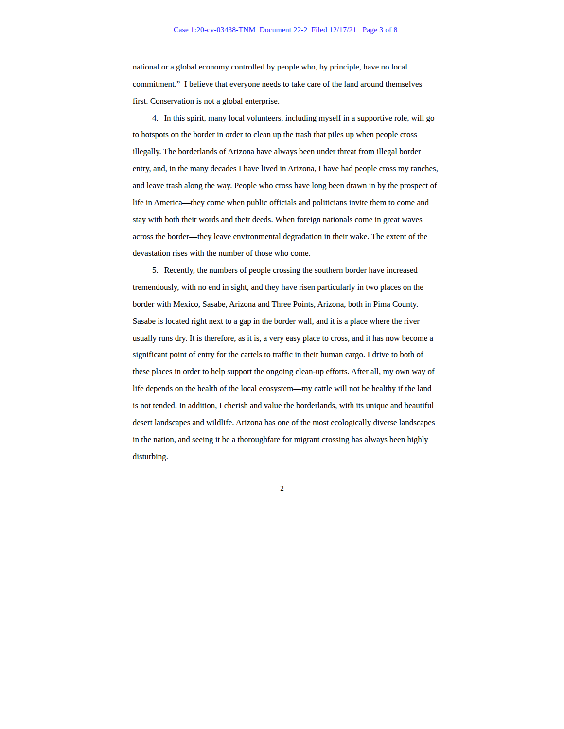Case 1:20-cv-03438-TNM Document 22-2 Filed 12/17/21 Page 3 of 8
national or a global economy controlled by people who, by principle, have no local commitment.” I believe that everyone needs to take care of the land around themselves first. Conservation is not a global enterprise.
4. In this spirit, many local volunteers, including myself in a supportive role, will go to hotspots on the border in order to clean up the trash that piles up when people cross illegally. The borderlands of Arizona have always been under threat from illegal border entry, and, in the many decades I have lived in Arizona, I have had people cross my ranches, and leave trash along the way. People who cross have long been drawn in by the prospect of life in America—they come when public officials and politicians invite them to come and stay with both their words and their deeds. When foreign nationals come in great waves across the border—they leave environmental degradation in their wake. The extent of the devastation rises with the number of those who come.
5. Recently, the numbers of people crossing the southern border have increased tremendously, with no end in sight, and they have risen particularly in two places on the border with Mexico, Sasabe, Arizona and Three Points, Arizona, both in Pima County. Sasabe is located right next to a gap in the border wall, and it is a place where the river usually runs dry. It is therefore, as it is, a very easy place to cross, and it has now become a significant point of entry for the cartels to traffic in their human cargo. I drive to both of these places in order to help support the ongoing clean-up efforts. After all, my own way of life depends on the health of the local ecosystem—my cattle will not be healthy if the land is not tended. In addition, I cherish and value the borderlands, with its unique and beautiful desert landscapes and wildlife. Arizona has one of the most ecologically diverse landscapes in the nation, and seeing it be a thoroughfare for migrant crossing has always been highly disturbing.
2